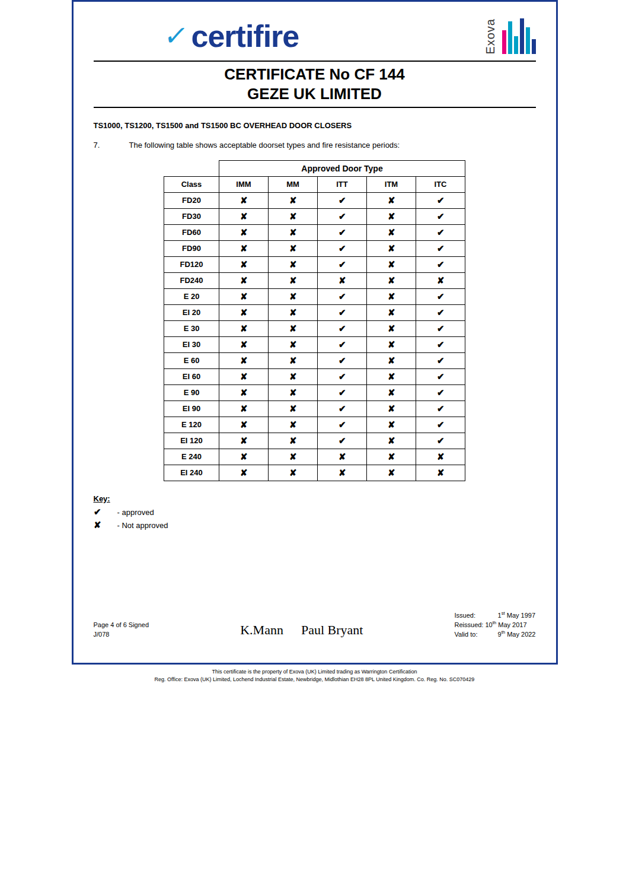✓ certifire
Exova
CERTIFICATE No CF 144
GEZE UK LIMITED
TS1000, TS1200, TS1500 and TS1500 BC OVERHEAD DOOR CLOSERS
7. The following table shows acceptable doorset types and fire resistance periods:
| | Approved Door Type |
| Class | IMM | MM | ITT | ITM | ITC |
| FD20 | ✘ | ✘ | ✔ | ✘ | ✔ |
| FD30 | ✘ | ✘ | ✔ | ✘ | ✔ |
| FD60 | ✘ | ✘ | ✔ | ✘ | ✔ |
| FD90 | ✘ | ✘ | ✔ | ✘ | ✔ |
| FD120 | ✘ | ✘ | ✔ | ✘ | ✔ |
| FD240 | ✘ | ✘ | ✘ | ✘ | ✘ |
| E 20 | ✘ | ✘ | ✔ | ✘ | ✔ |
| EI 20 | ✘ | ✘ | ✔ | ✘ | ✔ |
| E 30 | ✘ | ✘ | ✔ | ✘ | ✔ |
| EI 30 | ✘ | ✘ | ✔ | ✘ | ✔ |
| E 60 | ✘ | ✘ | ✔ | ✘ | ✔ |
| EI 60 | ✘ | ✘ | ✔ | ✘ | ✔ |
| E 90 | ✘ | ✘ | ✔ | ✘ | ✔ |
| EI 90 | ✘ | ✘ | ✔ | ✘ | ✔ |
| E 120 | ✘ | ✘ | ✔ | ✘ | ✔ |
| EI 120 | ✘ | ✘ | ✔ | ✘ | ✔ |
| E 240 | ✘ | ✘ | ✘ | ✘ | ✘ |
| EI 240 | ✘ | ✘ | ✘ | ✘ | ✘ |
Key:
✔- approved
✘- Not approved
Page 4 of 6 Signed
J/078
K.Mann Paul Bryant
Issued: 1st May 1997
Reissued: 10th May 2017
Valid to: 9th May 2022
This certificate is the property of Exova (UK) Limited trading as Warrington Certification
Reg. Office: Exova (UK) Limited, Lochend Industrial Estate, Newbridge, Midlothian EH28 8PL United Kingdom. Co. Reg. No. SC070429